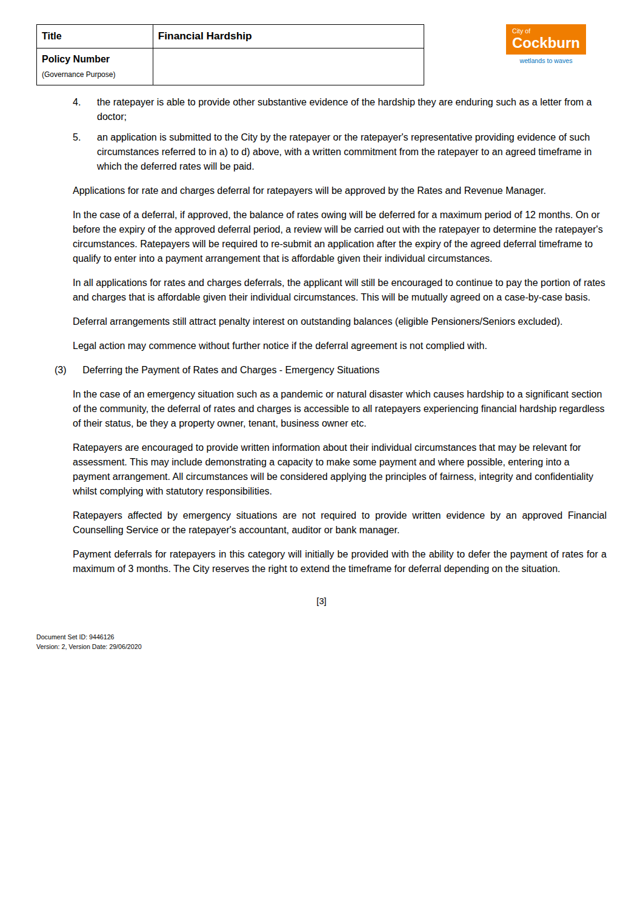| Title | Financial Hardship |
| Policy Number (Governance Purpose) | |
City of Cockburn
wetlands to waves
4. the ratepayer is able to provide other substantive evidence of the hardship they are enduring such as a letter from a doctor;
5. an application is submitted to the City by the ratepayer or the ratepayer's representative providing evidence of such circumstances referred to in a) to d) above, with a written commitment from the ratepayer to an agreed timeframe in which the deferred rates will be paid.
Applications for rate and charges deferral for ratepayers will be approved by the Rates and Revenue Manager.
In the case of a deferral, if approved, the balance of rates owing will be deferred for a maximum period of 12 months. On or before the expiry of the approved deferral period, a review will be carried out with the ratepayer to determine the ratepayer's circumstances. Ratepayers will be required to re-submit an application after the expiry of the agreed deferral timeframe to qualify to enter into a payment arrangement that is affordable given their individual circumstances.
In all applications for rates and charges deferrals, the applicant will still be encouraged to continue to pay the portion of rates and charges that is affordable given their individual circumstances. This will be mutually agreed on a case-by-case basis.
Deferral arrangements still attract penalty interest on outstanding balances (eligible Pensioners/Seniors excluded).
Legal action may commence without further notice if the deferral agreement is not complied with.
(3) Deferring the Payment of Rates and Charges - Emergency Situations
In the case of an emergency situation such as a pandemic or natural disaster which causes hardship to a significant section of the community, the deferral of rates and charges is accessible to all ratepayers experiencing financial hardship regardless of their status, be they a property owner, tenant, business owner etc.
Ratepayers are encouraged to provide written information about their individual circumstances that may be relevant for assessment. This may include demonstrating a capacity to make some payment and where possible, entering into a payment arrangement. All circumstances will be considered applying the principles of fairness, integrity and confidentiality whilst complying with statutory responsibilities.
Ratepayers affected by emergency situations are not required to provide written evidence by an approved Financial Counselling Service or the ratepayer's accountant, auditor or bank manager.
Payment deferrals for ratepayers in this category will initially be provided with the ability to defer the payment of rates for a maximum of 3 months. The City reserves the right to extend the timeframe for deferral depending on the situation.
[3]
Document Set ID: 9446126
Version: 2, Version Date: 29/06/2020